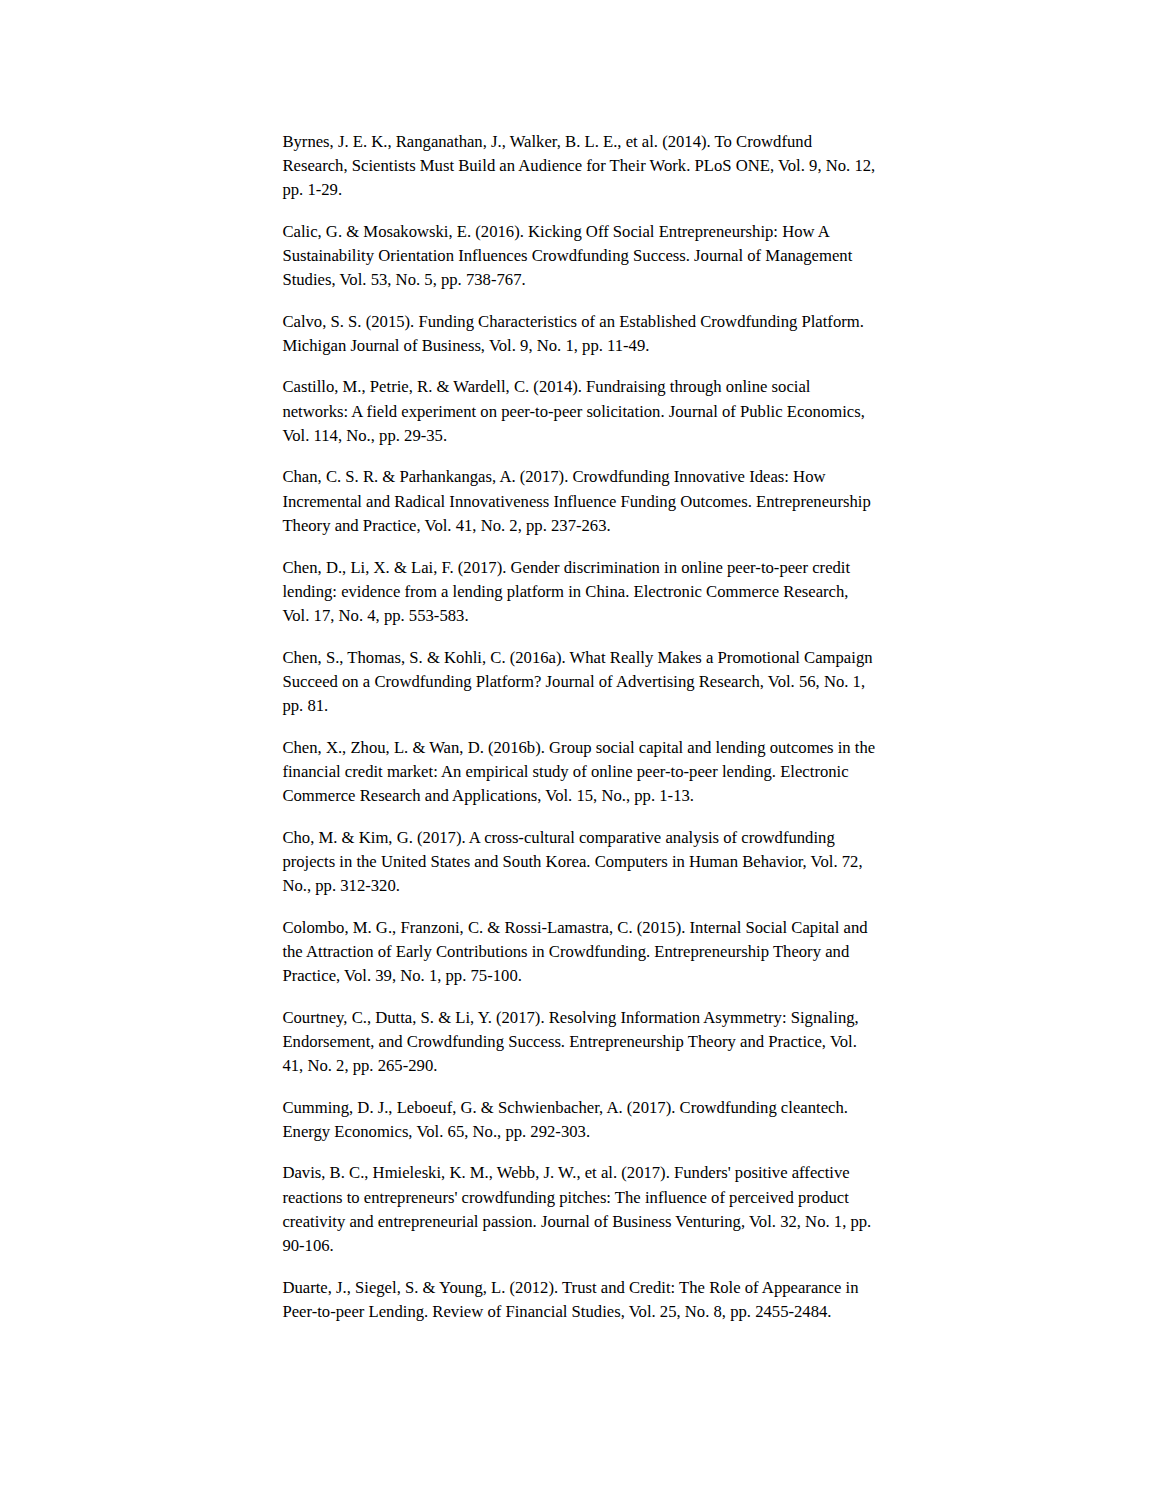Byrnes, J. E. K., Ranganathan, J., Walker, B. L. E., et al. (2014). To Crowdfund Research, Scientists Must Build an Audience for Their Work. PLoS ONE, Vol. 9, No. 12, pp. 1-29.
Calic, G. & Mosakowski, E. (2016). Kicking Off Social Entrepreneurship: How A Sustainability Orientation Influences Crowdfunding Success. Journal of Management Studies, Vol. 53, No. 5, pp. 738-767.
Calvo, S. S. (2015). Funding Characteristics of an Established Crowdfunding Platform. Michigan Journal of Business, Vol. 9, No. 1, pp. 11-49.
Castillo, M., Petrie, R. & Wardell, C. (2014). Fundraising through online social networks: A field experiment on peer-to-peer solicitation. Journal of Public Economics, Vol. 114, No., pp. 29-35.
Chan, C. S. R. & Parhankangas, A. (2017). Crowdfunding Innovative Ideas: How Incremental and Radical Innovativeness Influence Funding Outcomes. Entrepreneurship Theory and Practice, Vol. 41, No. 2, pp. 237-263.
Chen, D., Li, X. & Lai, F. (2017). Gender discrimination in online peer-to-peer credit lending: evidence from a lending platform in China. Electronic Commerce Research, Vol. 17, No. 4, pp. 553-583.
Chen, S., Thomas, S. & Kohli, C. (2016a). What Really Makes a Promotional Campaign Succeed on a Crowdfunding Platform? Journal of Advertising Research, Vol. 56, No. 1, pp. 81.
Chen, X., Zhou, L. & Wan, D. (2016b). Group social capital and lending outcomes in the financial credit market: An empirical study of online peer-to-peer lending. Electronic Commerce Research and Applications, Vol. 15, No., pp. 1-13.
Cho, M. & Kim, G. (2017). A cross-cultural comparative analysis of crowdfunding projects in the United States and South Korea. Computers in Human Behavior, Vol. 72, No., pp. 312-320.
Colombo, M. G., Franzoni, C. & Rossi-Lamastra, C. (2015). Internal Social Capital and the Attraction of Early Contributions in Crowdfunding. Entrepreneurship Theory and Practice, Vol. 39, No. 1, pp. 75-100.
Courtney, C., Dutta, S. & Li, Y. (2017). Resolving Information Asymmetry: Signaling, Endorsement, and Crowdfunding Success. Entrepreneurship Theory and Practice, Vol. 41, No. 2, pp. 265-290.
Cumming, D. J., Leboeuf, G. & Schwienbacher, A. (2017). Crowdfunding cleantech. Energy Economics, Vol. 65, No., pp. 292-303.
Davis, B. C., Hmieleski, K. M., Webb, J. W., et al. (2017). Funders' positive affective reactions to entrepreneurs' crowdfunding pitches: The influence of perceived product creativity and entrepreneurial passion. Journal of Business Venturing, Vol. 32, No. 1, pp. 90-106.
Duarte, J., Siegel, S. & Young, L. (2012). Trust and Credit: The Role of Appearance in Peer-to-peer Lending. Review of Financial Studies, Vol. 25, No. 8, pp. 2455-2484.